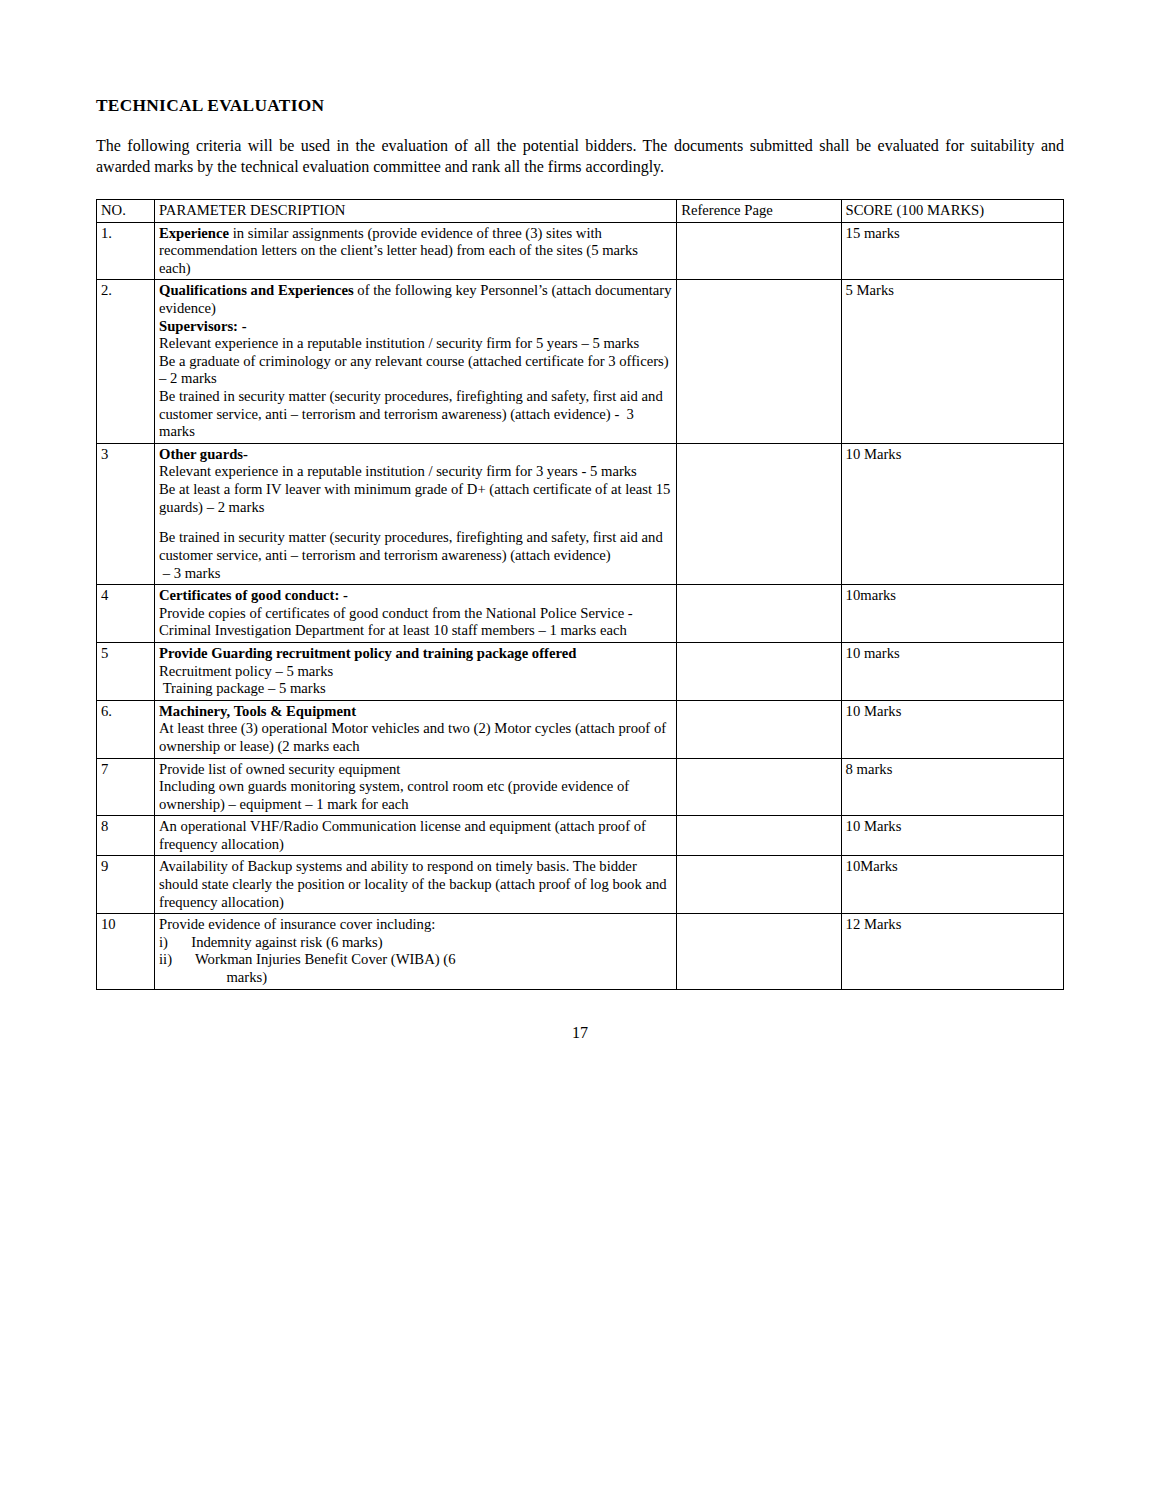TECHNICAL EVALUATION
The following criteria will be used in the evaluation of all the potential bidders. The documents submitted shall be evaluated for suitability and awarded marks by the technical evaluation committee and rank all the firms accordingly.
| NO. | PARAMETER DESCRIPTION | Reference Page | SCORE (100 MARKS) |
| --- | --- | --- | --- |
| 1. | Experience in similar assignments (provide evidence of three (3) sites with recommendation letters on the client’s letter head) from each of the sites (5 marks each) | | 15 marks |
| 2. | Qualifications and Experiences of the following key Personnel’s (attach documentary evidence) Supervisors: - Relevant experience in a reputable institution / security firm for 5 years – 5 marks Be a graduate of criminology or any relevant course (attached certificate for 3 officers) – 2 marks Be trained in security matter (security procedures, firefighting and safety, first aid and customer service, anti – terrorism and terrorism awareness) (attach evidence) - 3 marks | | 5 Marks |
| 3 | Other guards- Relevant experience in a reputable institution / security firm for 3 years - 5 marks Be at least a form IV leaver with minimum grade of D+ (attach certificate of at least 15 guards) – 2 marks Be trained in security matter (security procedures, firefighting and safety, first aid and customer service, anti – terrorism and terrorism awareness) (attach evidence) – 3 marks | | 10 Marks |
| 4 | Certificates of good conduct: - Provide copies of certificates of good conduct from the National Police Service - Criminal Investigation Department for at least 10 staff members – 1 marks each | | 10marks |
| 5 | Provide Guarding recruitment policy and training package offered Recruitment policy – 5 marks Training package – 5 marks | | 10 marks |
| 6. | Machinery, Tools & Equipment At least three (3) operational Motor vehicles and two (2) Motor cycles (attach proof of ownership or lease) (2 marks each | | 10 Marks |
| 7 | Provide list of owned security equipment Including own guards monitoring system, control room etc (provide evidence of ownership) – equipment – 1 mark for each | | 8 marks |
| 8 | An operational VHF/Radio Communication license and equipment (attach proof of frequency allocation) | | 10 Marks |
| 9 | Availability of Backup systems and ability to respond on timely basis. The bidder should state clearly the position or locality of the backup (attach proof of log book and frequency allocation) | | 10Marks |
| 10 | Provide evidence of insurance cover including: i) Indemnity against risk (6 marks) ii) Workman Injuries Benefit Cover (WIBA) (6 marks) | | 12 Marks |
17